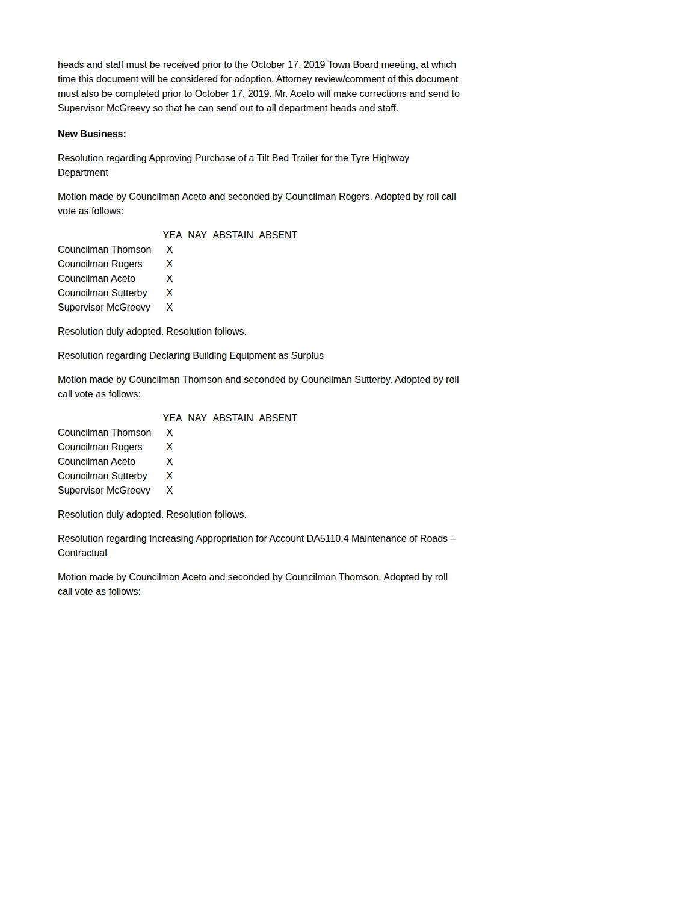heads and staff must be received prior to the October 17, 2019 Town Board meeting, at which time this document will be considered for adoption. Attorney review/comment of this document must also be completed prior to October 17, 2019. Mr. Aceto will make corrections and send to Supervisor McGreevy so that he can send out to all department heads and staff.
New Business:
Resolution regarding Approving Purchase of a Tilt Bed Trailer for the Tyre Highway Department
Motion made by Councilman Aceto and seconded by Councilman Rogers. Adopted by roll call vote as follows:
| | YEA | NAY | ABSTAIN | ABSENT |
| Councilman Thomson | X | | | |
| Councilman Rogers | X | | | |
| Councilman Aceto | X | | | |
| Councilman Sutterby | X | | | |
| Supervisor McGreevy | X | | | |
Resolution duly adopted. Resolution follows.
Resolution regarding Declaring Building Equipment as Surplus
Motion made by Councilman Thomson and seconded by Councilman Sutterby. Adopted by roll call vote as follows:
| | YEA | NAY | ABSTAIN | ABSENT |
| Councilman Thomson | X | | | |
| Councilman Rogers | X | | | |
| Councilman Aceto | X | | | |
| Councilman Sutterby | X | | | |
| Supervisor McGreevy | X | | | |
Resolution duly adopted. Resolution follows.
Resolution regarding Increasing Appropriation for Account DA5110.4 Maintenance of Roads – Contractual
Motion made by Councilman Aceto and seconded by Councilman Thomson. Adopted by roll call vote as follows: